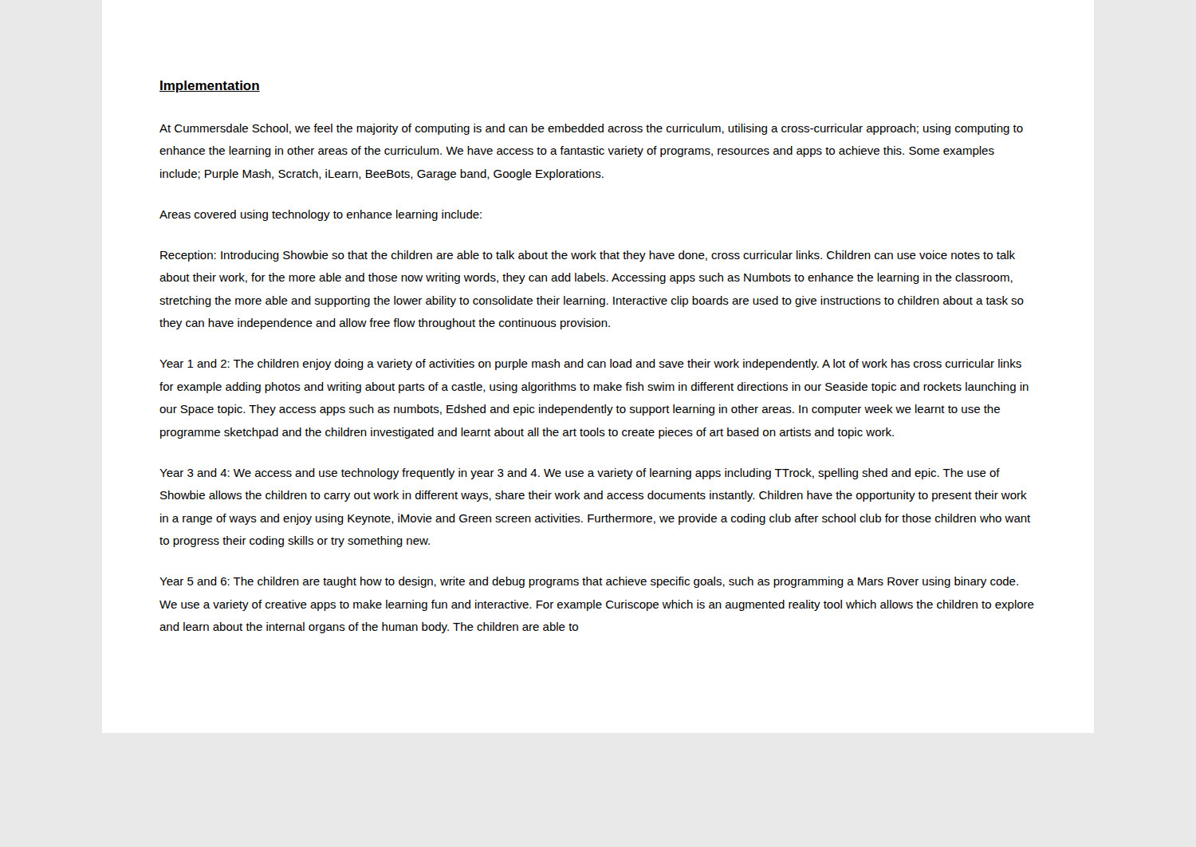Implementation
At Cummersdale School, we feel the majority of computing is and can be embedded across the curriculum, utilising a cross-curricular approach; using computing to enhance the learning in other areas of the curriculum. We have access to a fantastic variety of programs, resources and apps to achieve this. Some examples include; Purple Mash, Scratch, iLearn, BeeBots, Garage band, Google Explorations.
Areas covered using technology to enhance learning include:
Reception: Introducing Showbie so that the children are able to talk about the work that they have done, cross curricular links. Children can use voice notes to talk about their work, for the more able and those now writing words, they can add labels. Accessing apps such as Numbots to enhance the learning in the classroom, stretching the more able and supporting the lower ability to consolidate their learning. Interactive clip boards are used to give instructions to children about a task so they can have independence and allow free flow throughout the continuous provision.
Year 1 and 2: The children enjoy doing a variety of activities on purple mash and can load and save their work independently. A lot of work has cross curricular links for example adding photos and writing about parts of a castle, using algorithms to make fish swim in different directions in our Seaside topic and rockets launching in our Space topic. They access apps such as numbots, Edshed and epic independently to support learning in other areas. In computer week we learnt to use the programme sketchpad and the children investigated and learnt about all the art tools to create pieces of art based on artists and topic work.
Year 3 and 4: We access and use technology frequently in year 3 and 4. We use a variety of learning apps including TTrock, spelling shed and epic. The use of Showbie allows the children to carry out work in different ways, share their work and access documents instantly. Children have the opportunity to present their work in a range of ways and enjoy using Keynote, iMovie and Green screen activities. Furthermore, we provide a coding club after school club for those children who want to progress their coding skills or try something new.
Year 5 and 6: The children are taught how to design, write and debug programs that achieve specific goals, such as programming a Mars Rover using binary code. We use a variety of creative apps to make learning fun and interactive. For example Curiscope which is an augmented reality tool which allows the children to explore and learn about the internal organs of the human body. The children are able to